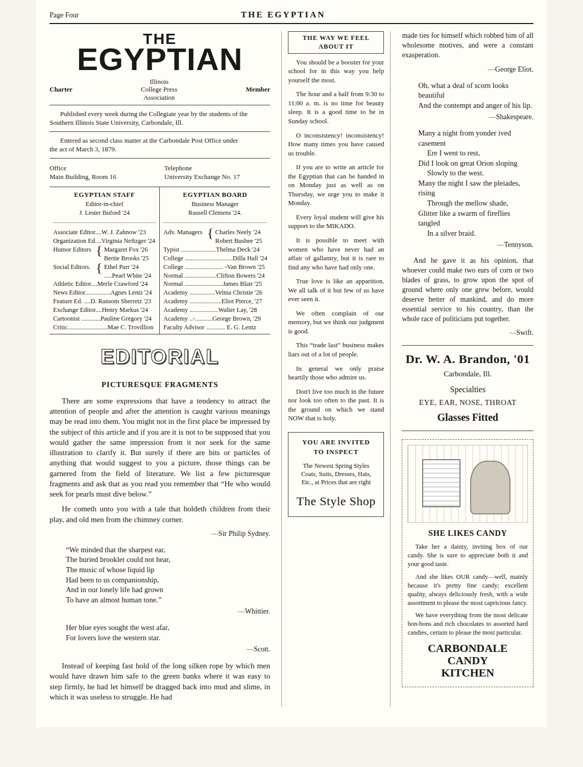Page Four
THE EGYPTIAN
THE
EGYPTIAN
Charter
Illinois
College Press
Association
Member
Published every week during the Collegiate year by the students of the Southern Illinois State University, Carbondale, Ill.
Entered as second class matter at the Carbondale Post Office under the act of March 3, 1879.
Office
Main Building, Room 16
Telephone
University Exchange No. 17
EGYPTIAN STAFF
Editor-in-chief
J. Lester Buford '24
| Associate Editor....W. J. Zahnow '23 |
| Organization Ed....Virginia Neftzger '24 |
| Humor Editors | { | Margaret Fox '26 Bertie Brooks '25 |
| Social Editors. | { | Ethel Parr '24 .....Pearl White '24 |
| Athletic Editor....Merle Crawford '24 |
| News Editor................Agnes Lentz '24 |
| Feature Ed. ....D. Ransom Sherretz '23 |
| Exchange Editor....Henry Markus '24 |
| Cartoonist ............Pauline Gregory '24 |
| Critic.........................Mae C. Trovillion |
EGYPTIAN BOARD
Business Manager
Russell Clemens '24.
| Adv. Managers | { | Charles Neely '24 Robert Busbee '25 |
| Typist ......................Thelma Deck '24 |
| College ..............................Dilla Hall '24 |
| College ........................ -Van Brown '25 |
| Normal ....................Clifton Bowers '24 |
| Normal ........................James Blair '25 |
| Academy ................Velma Christie '26 |
| Academy ....................Eliot Pierce, '27 |
| Academy ..................Walter Lay, '28 |
| Academy ..-...........George Brown, '29 |
| Faculty Advisor ............ E. G. Lentz |
EDITORIAL
PICTURESQUE FRAGMENTS
There are some expressions that have a tendency to attract the attention of people and after the attention is caught various meanings may be read into them. You might not in the first place be impressed by the subject of this article and if you are it is not to be supposed that you would gather the same impression from it nor seek for the same illustration to clarify it. But surely if there are bits or particles of anything that would suggest to you a picture, those things can be garnered from the field of literature. We list a few picturesque fragments and ask that as you read you remember that “He who would seek for pearls must dive below.”
He cometh unto you with a tale that holdeth children from their play, and old men from the chimney corner.
—Sir Philip Sydney.
“We minded that the sharpest ear,
The buried brooklet could not hear,
The music of whose liquid lip
Had been to us companionship,
And in our lonely life had grown
To have an almost human tone.”
—Whittier.
Her blue eyes sought the west afar,
For lovers love the western star.
—Scott.
Instead of keeping fast hold of the long silken rope by which men would have drawn him safe to the green banks where it was easy to step firmly, he had let himself be dragged back into mud and slime, in which it was useless to struggle. He had
THE WAY WE FEEL ABOUT IT
You should be a booster for your school for in this way you help yourself the most.
The hour and a half from 9:30 to 11:00 a. m. is no time for beauty sleep. It is a good time to be in Sunday school.
O inconsistency! inconsistency! How many times you have caused us trouble.
If you are to write an article for the Egyptian that can be handed in on Monday just as well as on Thursday, we urge you to make it Monday.
Every loyal student will give his support to the MIKADO.
It is possible to meet with women who have never had an affair of gallantry, but it is rare to find any who have had only one.
True love is like an apparition. We all talk of it but few of us have ever seen it.
We often complain of our memory, but we think our judgment is good.
This “trade last” business makes liars out of a lot of people.
In general we only praise heartily those who admire us.
Don't live too much in the future nor look too often to the past. It is the ground on which we stand NOW that is holy.
YOU ARE INVITED
TO INSPECT
The Newest Spring Styles
Coats, Suits, Dresses, Hats,
Etc., at Prices that are right
The Style Shop
made ties for himself which robbed him of all wholesome motives, and were a constant exasperation.
—George Eliot.
Oh, what a deal of scorn looks beautiful
And the contempt and anger of his lip.
—Shakespeare.
Many a night from yonder ived casement
Ere I went to rest,
Did I look on great Orion sloping
Slowly to the west.
Many the night I saw the pleiades, rising
Through the mellow shade,
Glitter like a swarm of fireflies tangled
In a silver braid.
—Tennyson.
And he gave it as his opinion, that whoever could make two ears of corn or two blades of grass, to grow upon the spot of ground where only one grew before, would deserve better of mankind, and do more essential service to his country, than the whole race of politicians put together.
—Swift.
Dr. W. A. Brandon, '01
Carbondale, Ill.
Specialties
EYE, EAR, NOSE, THROAT
Glasses Fitted
SHE LIKES CANDY
Take her a dainty, inviting box of our candy. She is sure to appreciate both it and your good taste.
And she likes OUR candy—well, mainly because it's pretty fine candy; excellent quality, always deliciously fresh, with a wide assortment to please the most capricious fancy.
We have everything from the most delicate bon-bons and rich chocolates to assorted hard candies, certain to please the most particular.
CARBONDALE
CANDY
KITCHEN